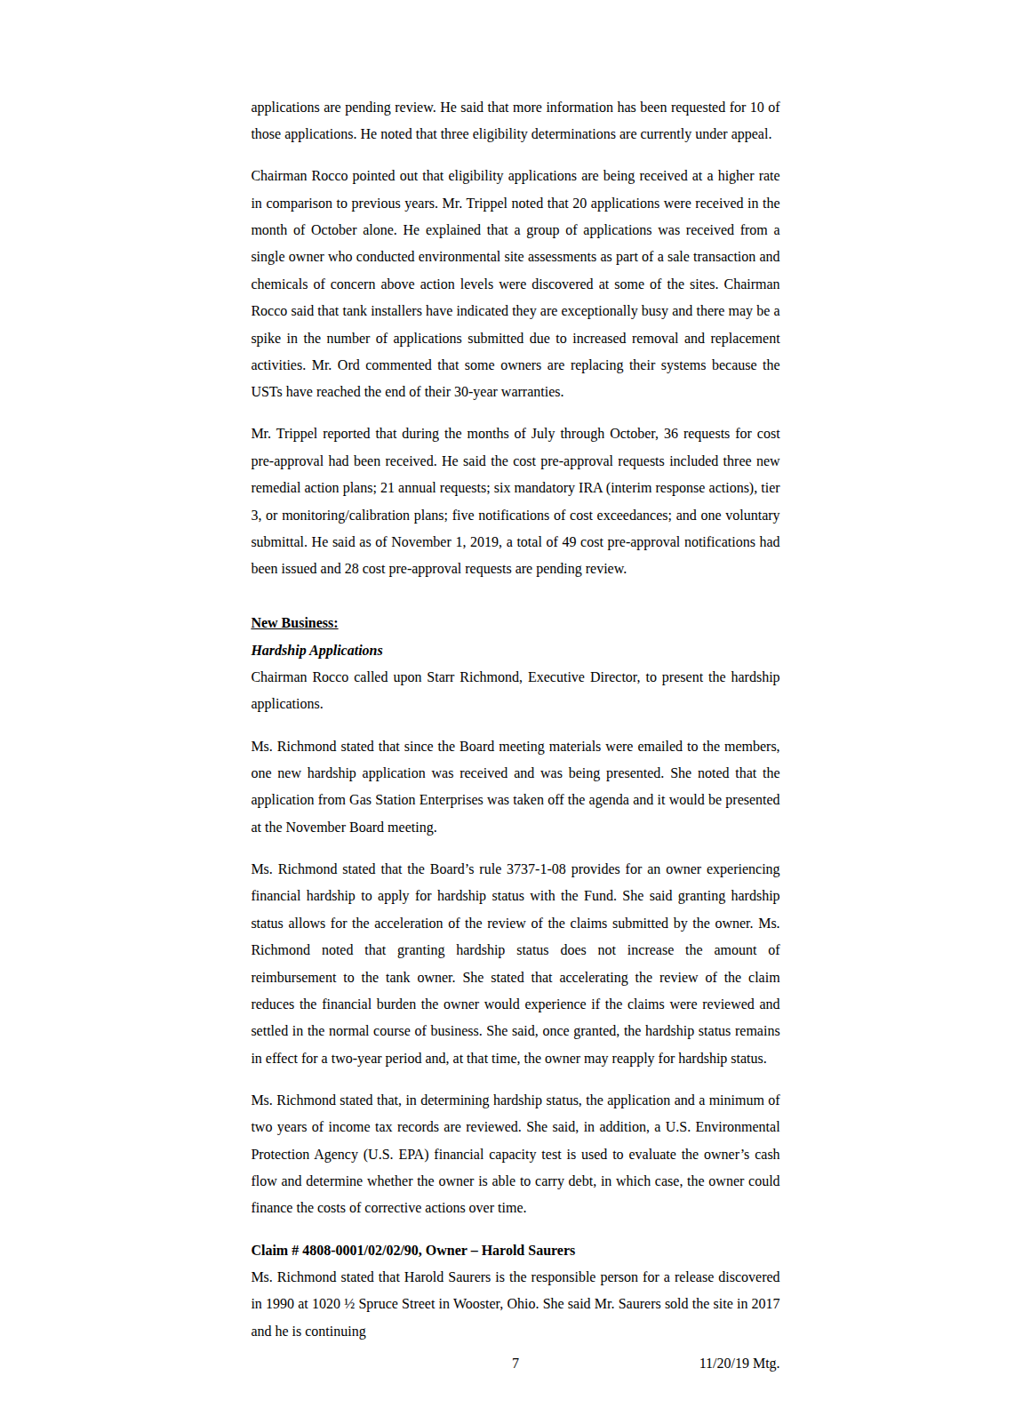applications are pending review. He said that more information has been requested for 10 of those applications. He noted that three eligibility determinations are currently under appeal.
Chairman Rocco pointed out that eligibility applications are being received at a higher rate in comparison to previous years. Mr. Trippel noted that 20 applications were received in the month of October alone. He explained that a group of applications was received from a single owner who conducted environmental site assessments as part of a sale transaction and chemicals of concern above action levels were discovered at some of the sites. Chairman Rocco said that tank installers have indicated they are exceptionally busy and there may be a spike in the number of applications submitted due to increased removal and replacement activities. Mr. Ord commented that some owners are replacing their systems because the USTs have reached the end of their 30-year warranties.
Mr. Trippel reported that during the months of July through October, 36 requests for cost pre-approval had been received. He said the cost pre-approval requests included three new remedial action plans; 21 annual requests; six mandatory IRA (interim response actions), tier 3, or monitoring/calibration plans; five notifications of cost exceedances; and one voluntary submittal. He said as of November 1, 2019, a total of 49 cost pre-approval notifications had been issued and 28 cost pre-approval requests are pending review.
New Business:
Hardship Applications
Chairman Rocco called upon Starr Richmond, Executive Director, to present the hardship applications.
Ms. Richmond stated that since the Board meeting materials were emailed to the members, one new hardship application was received and was being presented. She noted that the application from Gas Station Enterprises was taken off the agenda and it would be presented at the November Board meeting.
Ms. Richmond stated that the Board’s rule 3737-1-08 provides for an owner experiencing financial hardship to apply for hardship status with the Fund. She said granting hardship status allows for the acceleration of the review of the claims submitted by the owner. Ms. Richmond noted that granting hardship status does not increase the amount of reimbursement to the tank owner. She stated that accelerating the review of the claim reduces the financial burden the owner would experience if the claims were reviewed and settled in the normal course of business. She said, once granted, the hardship status remains in effect for a two-year period and, at that time, the owner may reapply for hardship status.
Ms. Richmond stated that, in determining hardship status, the application and a minimum of two years of income tax records are reviewed. She said, in addition, a U.S. Environmental Protection Agency (U.S. EPA) financial capacity test is used to evaluate the owner’s cash flow and determine whether the owner is able to carry debt, in which case, the owner could finance the costs of corrective actions over time.
Claim # 4808-0001/02/02/90, Owner – Harold Saurers
Ms. Richmond stated that Harold Saurers is the responsible person for a release discovered in 1990 at 1020 ½ Spruce Street in Wooster, Ohio. She said Mr. Saurers sold the site in 2017 and he is continuing
7
11/20/19 Mtg.